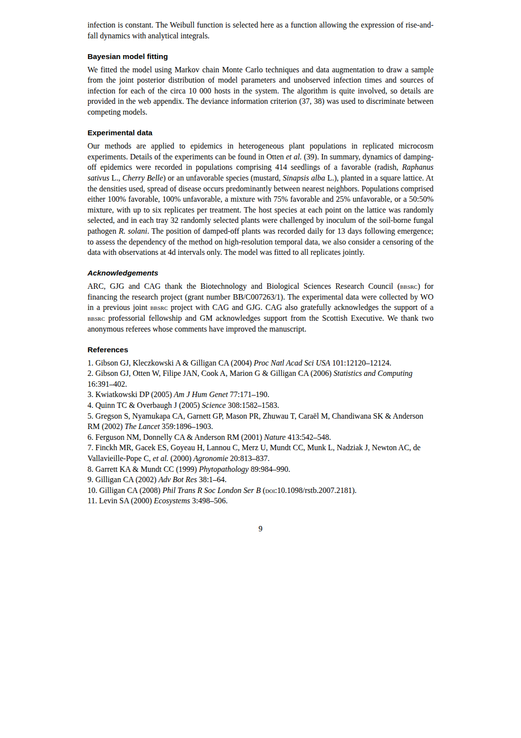infection is constant. The Weibull function is selected here as a function allowing the expression of rise-and-fall dynamics with analytical integrals.
Bayesian model fitting
We fitted the model using Markov chain Monte Carlo techniques and data augmentation to draw a sample from the joint posterior distribution of model parameters and unobserved infection times and sources of infection for each of the circa 10 000 hosts in the system. The algorithm is quite involved, so details are provided in the web appendix. The deviance information criterion (37, 38) was used to discriminate between competing models.
Experimental data
Our methods are applied to epidemics in heterogeneous plant populations in replicated microcosm experiments. Details of the experiments can be found in Otten et al. (39). In summary, dynamics of damping-off epidemics were recorded in populations comprising 414 seedlings of a favorable (radish, Raphanus sativus L., Cherry Belle) or an unfavorable species (mustard, Sinapsis alba L.), planted in a square lattice. At the densities used, spread of disease occurs predominantly between nearest neighbors. Populations comprised either 100% favorable, 100% unfavorable, a mixture with 75% favorable and 25% unfavorable, or a 50:50% mixture, with up to six replicates per treatment. The host species at each point on the lattice was randomly selected, and in each tray 32 randomly selected plants were challenged by inoculum of the soil-borne fungal pathogen R. solani. The position of damped-off plants was recorded daily for 13 days following emergence; to assess the dependency of the method on high-resolution temporal data, we also consider a censoring of the data with observations at 4d intervals only. The model was fitted to all replicates jointly.
Acknowledgements
ARC, GJG and CAG thank the Biotechnology and Biological Sciences Research Council (bbsrc) for financing the research project (grant number BB/C007263/1). The experimental data were collected by WO in a previous joint bbsrc project with CAG and GJG. CAG also gratefully acknowledges the support of a bbsrc professorial fellowship and GM acknowledges support from the Scottish Executive. We thank two anonymous referees whose comments have improved the manuscript.
References
1. Gibson GJ, Kleczkowski A & Gilligan CA (2004) Proc Natl Acad Sci USA 101:12120–12124.
2. Gibson GJ, Otten W, Filipe JAN, Cook A, Marion G & Gilligan CA (2006) Statistics and Computing 16:391–402.
3. Kwiatkowski DP (2005) Am J Hum Genet 77:171–190.
4. Quinn TC & Overbaugh J (2005) Science 308:1582–1583.
5. Gregson S, Nyamukapa CA, Garnett GP, Mason PR, Zhuwau T, Caraël M, Chandiwana SK & Anderson RM (2002) The Lancet 359:1896–1903.
6. Ferguson NM, Donnelly CA & Anderson RM (2001) Nature 413:542–548.
7. Finckh MR, Gacek ES, Goyeau H, Lannou C, Merz U, Mundt CC, Munk L, Nadziak J, Newton AC, de Vallavieille-Pope C, et al. (2000) Agronomie 20:813–837.
8. Garrett KA & Mundt CC (1999) Phytopathology 89:984–990.
9. Gilligan CA (2002) Adv Bot Res 38:1–64.
10. Gilligan CA (2008) Phil Trans R Soc London Ser B (doi:10.1098/rstb.2007.2181).
11. Levin SA (2000) Ecosystems 3:498–506.
9